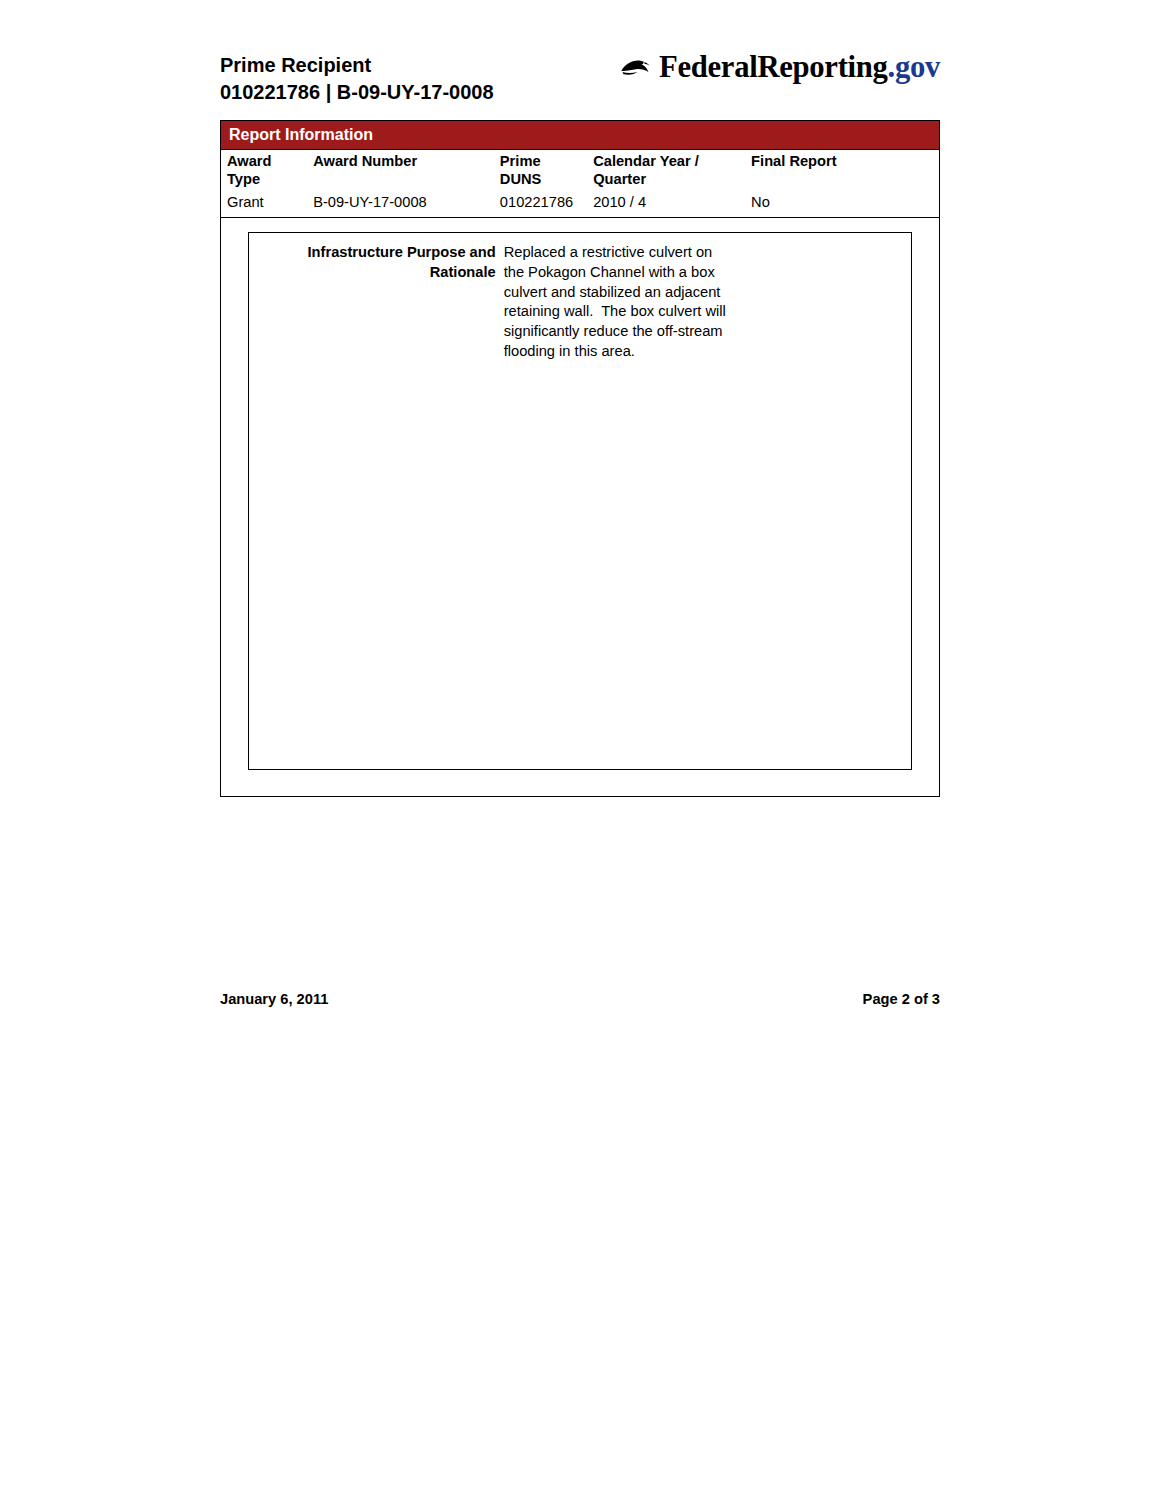Prime Recipient
010221786 | B-09-UY-17-0008
FederalReporting.gov
Report Information
| Award Type | Award Number | Prime DUNS | Calendar Year / Quarter | Final Report |
| --- | --- | --- | --- | --- |
| Grant | B-09-UY-17-0008 | 010221786 | 2010 / 4 | No |
Infrastructure Purpose and Rationale
Replaced a restrictive culvert on the Pokagon Channel with a box culvert and stabilized an adjacent retaining wall. The box culvert will significantly reduce the off-stream flooding in this area.
January 6, 2011
Page 2 of 3